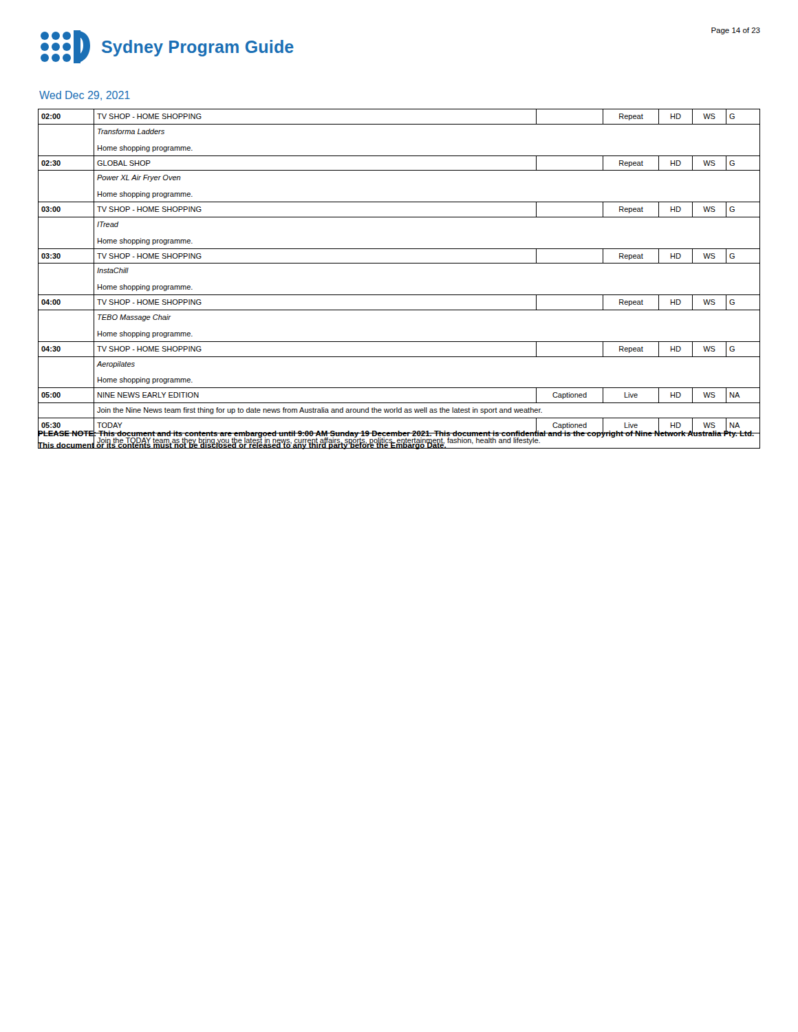Page 14 of 23
Sydney Program Guide
Wed Dec 29, 2021
| 02:00 | TV SHOP - HOME SHOPPING | | Repeat | HD | WS | G |
| | Transforma Ladders Home shopping programme. |
| 02:30 | GLOBAL SHOP | | Repeat | HD | WS | G |
| | Power XL Air Fryer Oven Home shopping programme. |
| 03:00 | TV SHOP - HOME SHOPPING | | Repeat | HD | WS | G |
| | ITread Home shopping programme. |
| 03:30 | TV SHOP - HOME SHOPPING | | Repeat | HD | WS | G |
| | InstaChill Home shopping programme. |
| 04:00 | TV SHOP - HOME SHOPPING | | Repeat | HD | WS | G |
| | TEBO Massage Chair Home shopping programme. |
| 04:30 | TV SHOP - HOME SHOPPING | | Repeat | HD | WS | G |
| | Aeropilates Home shopping programme. |
| 05:00 | NINE NEWS EARLY EDITION | Captioned | Live | HD | WS | NA |
| | Join the Nine News team first thing for up to date news from Australia and around the world as well as the latest in sport and weather. |
| 05:30 | TODAY | Captioned | Live | HD | WS | NA |
| | Join the TODAY team as they bring you the latest in news, current affairs, sports, politics, entertainment, fashion, health and lifestyle. |
PLEASE NOTE: This document and its contents are embargoed until 9:00 AM Sunday 19 December 2021. This document is confidential and is the copyright of Nine Network Australia Pty. Ltd. This document or its contents must not be disclosed or released to any third party before the Embargo Date.